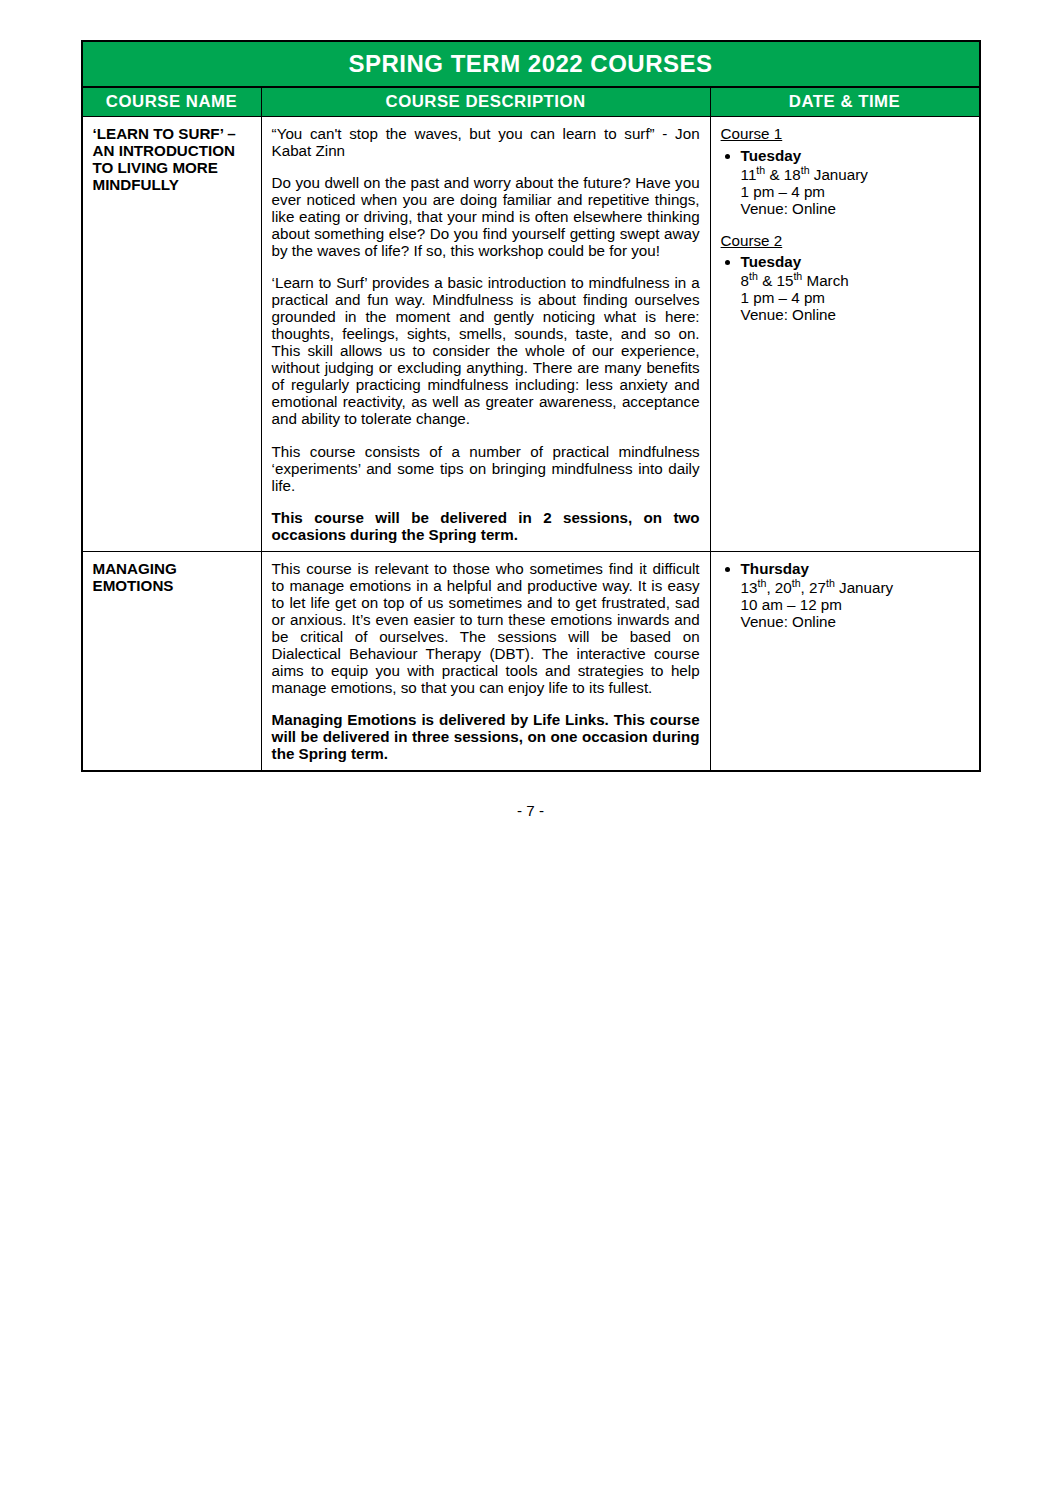SPRING TERM 2022 COURSES
| COURSE NAME | COURSE DESCRIPTION | DATE & TIME |
| --- | --- | --- |
| ‘LEARN TO SURF’ – AN INTRODUCTION TO LIVING MORE MINDFULLY | “You can't stop the waves, but you can learn to surf” - Jon Kabat Zinn Do you dwell on the past and worry about the future? Have you ever noticed when you are doing familiar and repetitive things, like eating or driving, that your mind is often elsewhere thinking about something else? Do you find yourself getting swept away by the waves of life? If so, this workshop could be for you! ‘Learn to Surf’ provides a basic introduction to mindfulness in a practical and fun way. Mindfulness is about finding ourselves grounded in the moment and gently noticing what is here: thoughts, feelings, sights, smells, sounds, taste, and so on. This skill allows us to consider the whole of our experience, without judging or excluding anything. There are many benefits of regularly practicing mindfulness including: less anxiety and emotional reactivity, as well as greater awareness, acceptance and ability to tolerate change. This course consists of a number of practical mindfulness ‘experiments’ and some tips on bringing mindfulness into daily life. This course will be delivered in 2 sessions, on two occasions during the Spring term. | Course 1 Tuesday 11 th & 18 th January 1 pm – 4 pm Venue: Online Course 2 Tuesday 8 th & 15 th March 1 pm – 4 pm Venue: Online |
| MANAGING EMOTIONS | This course is relevant to those who sometimes find it difficult to manage emotions in a helpful and productive way. It is easy to let life get on top of us sometimes and to get frustrated, sad or anxious. It’s even easier to turn these emotions inwards and be critical of ourselves. The sessions will be based on Dialectical Behaviour Therapy (DBT). The interactive course aims to equip you with practical tools and strategies to help manage emotions, so that you can enjoy life to its fullest. Managing Emotions is delivered by Life Links. This course will be delivered in three sessions, on one occasion during the Spring term. | Thursday 13 th , 20 th , 27 th January 10 am – 12 pm Venue: Online |
- 7 -